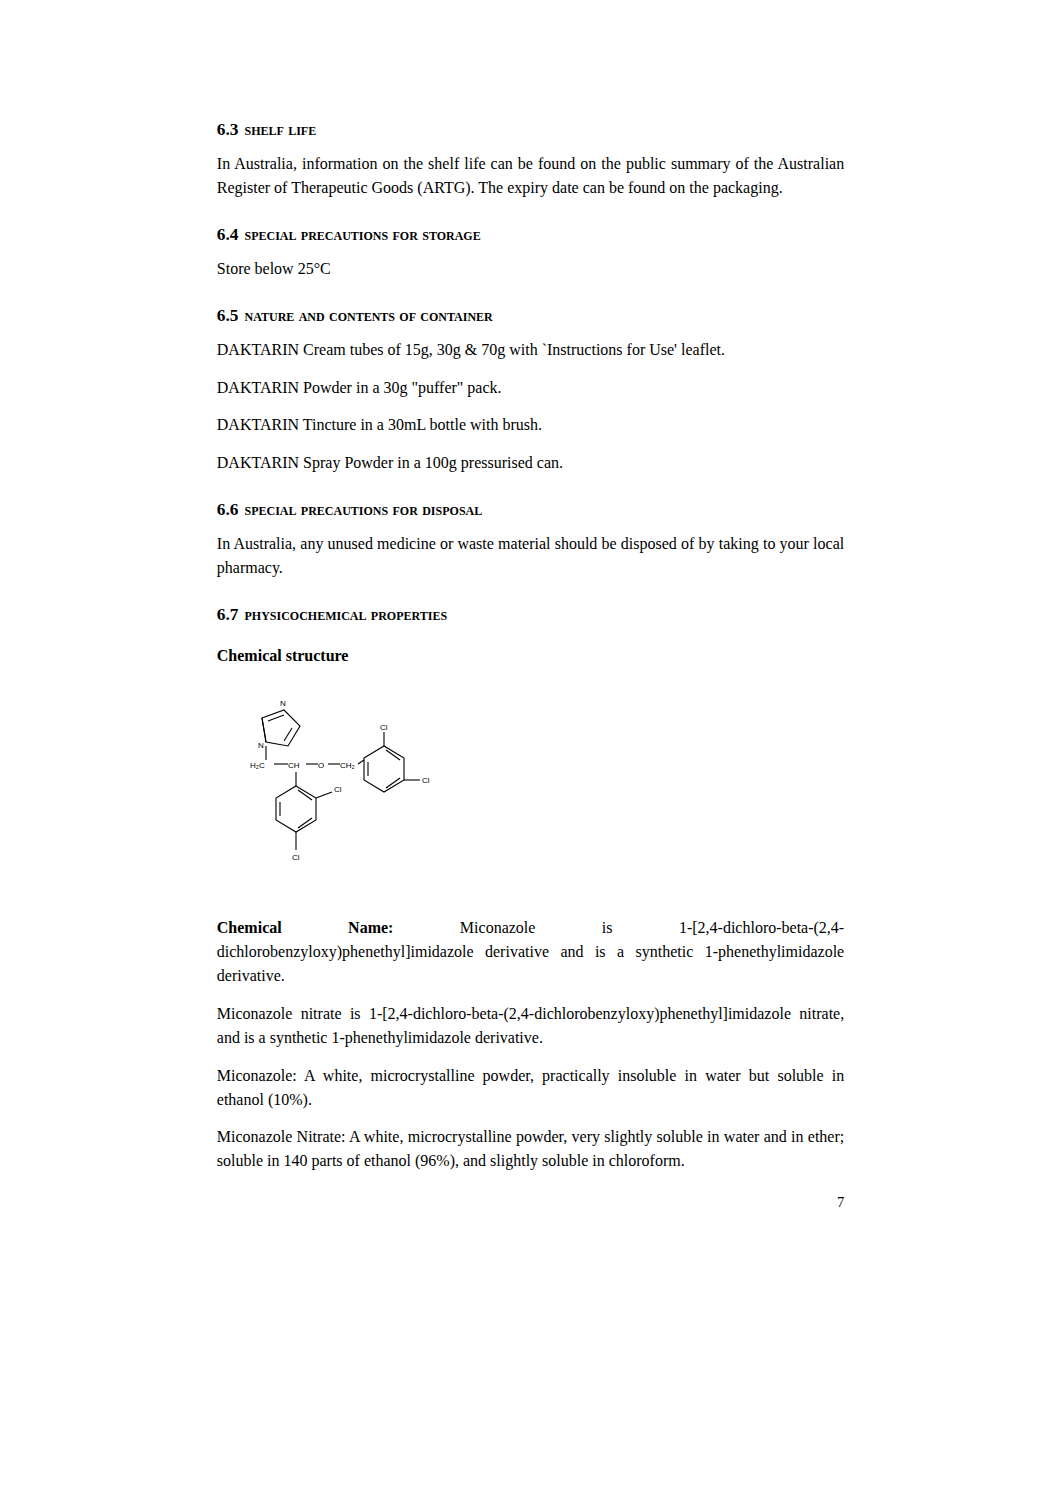6.3 SHELF LIFE
In Australia, information on the shelf life can be found on the public summary of the Australian Register of Therapeutic Goods (ARTG). The expiry date can be found on the packaging.
6.4 SPECIAL PRECAUTIONS FOR STORAGE
Store below 25°C
6.5 NATURE AND CONTENTS OF CONTAINER
DAKTARIN Cream tubes of 15g, 30g & 70g with `Instructions for Use' leaflet.
DAKTARIN Powder in a 30g "puffer" pack.
DAKTARIN Tincture in a 30mL bottle with brush.
DAKTARIN Spray Powder in a 100g pressurised can.
6.6 SPECIAL PRECAUTIONS FOR DISPOSAL
In Australia, any unused medicine or waste material should be disposed of by taking to your local pharmacy.
6.7 PHYSICOCHEMICAL PROPERTIES
Chemical structure
N N H₂C CH O CH₂ Cl Cl Cl Cl
Chemical Name: Miconazole is 1-[2,4-dichloro-beta-(2,4-dichlorobenzyloxy)phenethyl]imidazole derivative and is a synthetic 1-phenethylimidazole derivative.
Miconazole nitrate is 1-[2,4-dichloro-beta-(2,4-dichlorobenzyloxy)phenethyl]imidazole nitrate, and is a synthetic 1-phenethylimidazole derivative.
Miconazole: A white, microcrystalline powder, practically insoluble in water but soluble in ethanol (10%).
Miconazole Nitrate: A white, microcrystalline powder, very slightly soluble in water and in ether; soluble in 140 parts of ethanol (96%), and slightly soluble in chloroform.
7